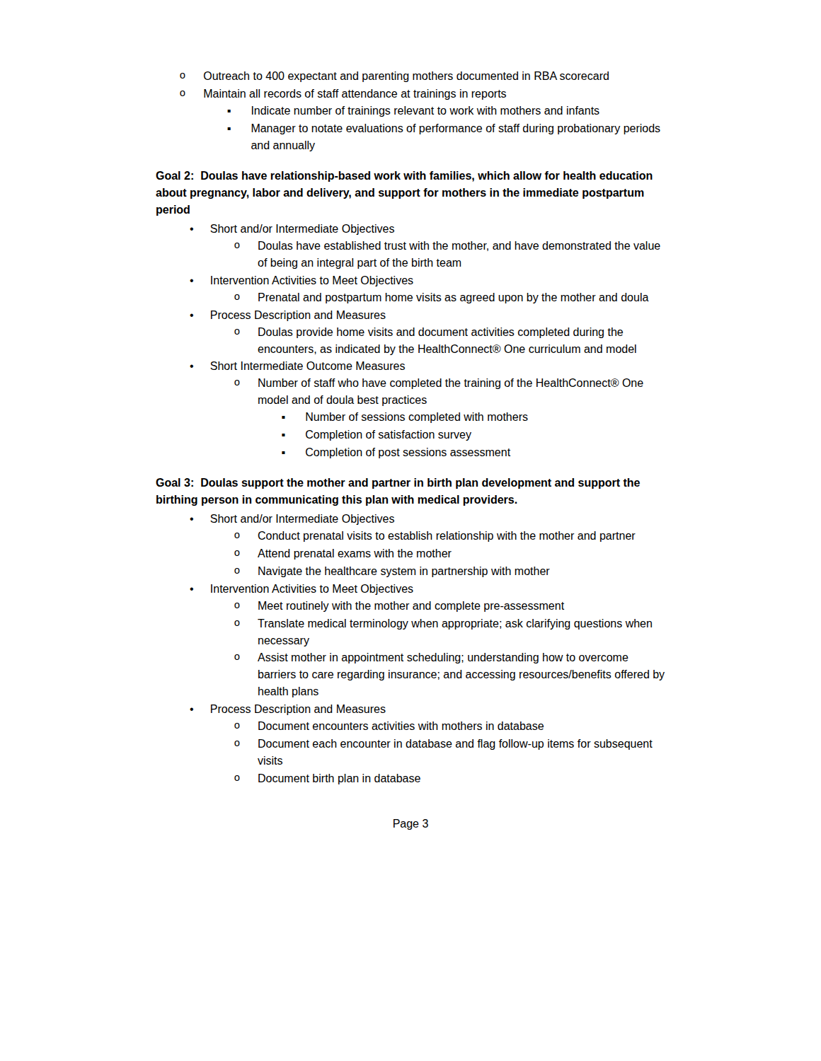Outreach to 400 expectant and parenting mothers documented in RBA scorecard
Maintain all records of staff attendance at trainings in reports
Indicate number of trainings relevant to work with mothers and infants
Manager to notate evaluations of performance of staff during probationary periods and annually
Goal 2: Doulas have relationship-based work with families, which allow for health education about pregnancy, labor and delivery, and support for mothers in the immediate postpartum period
Short and/or Intermediate Objectives
Doulas have established trust with the mother, and have demonstrated the value of being an integral part of the birth team
Intervention Activities to Meet Objectives
Prenatal and postpartum home visits as agreed upon by the mother and doula
Process Description and Measures
Doulas provide home visits and document activities completed during the encounters, as indicated by the HealthConnect® One curriculum and model
Short Intermediate Outcome Measures
Number of staff who have completed the training of the HealthConnect® One model and of doula best practices
Number of sessions completed with mothers
Completion of satisfaction survey
Completion of post sessions assessment
Goal 3: Doulas support the mother and partner in birth plan development and support the birthing person in communicating this plan with medical providers.
Short and/or Intermediate Objectives
Conduct prenatal visits to establish relationship with the mother and partner
Attend prenatal exams with the mother
Navigate the healthcare system in partnership with mother
Intervention Activities to Meet Objectives
Meet routinely with the mother and complete pre-assessment
Translate medical terminology when appropriate; ask clarifying questions when necessary
Assist mother in appointment scheduling; understanding how to overcome barriers to care regarding insurance; and accessing resources/benefits offered by health plans
Process Description and Measures
Document encounters activities with mothers in database
Document each encounter in database and flag follow-up items for subsequent visits
Document birth plan in database
Page 3